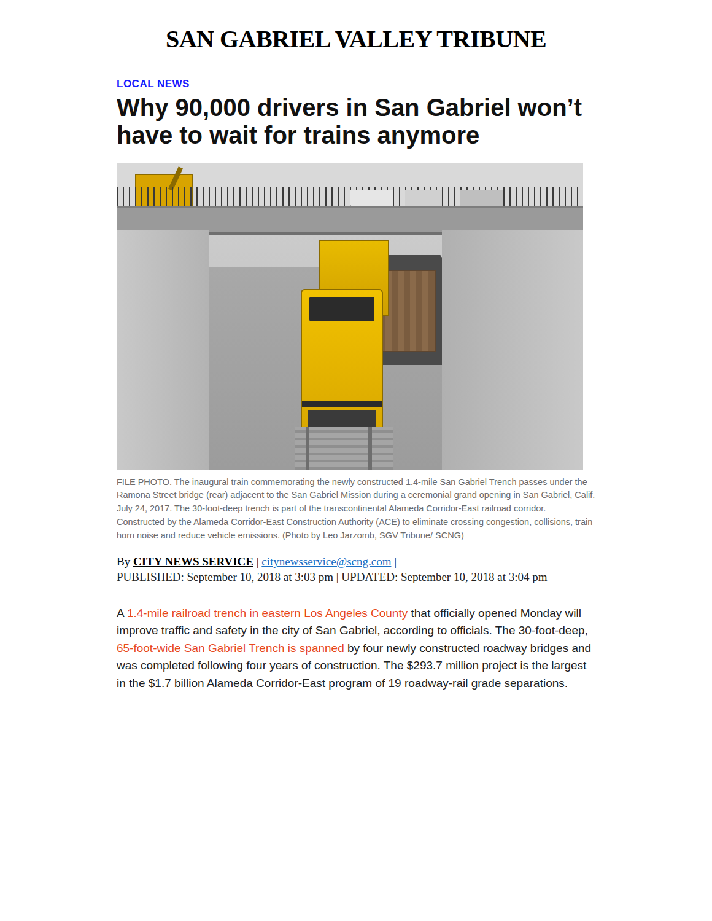SAN GABRIEL VALLEY TRIBUNE
LOCAL NEWS
Why 90,000 drivers in San Gabriel won’t have to wait for trains anymore
FILE PHOTO. The inaugural train commemorating the newly constructed 1.4-mile San Gabriel Trench passes under the Ramona Street bridge (rear) adjacent to the San Gabriel Mission during a ceremonial grand opening in San Gabriel, Calif. July 24, 2017. The 30-foot-deep trench is part of the transcontinental Alameda Corridor-East railroad corridor. Constructed by the Alameda Corridor-East Construction Authority (ACE) to eliminate crossing congestion, collisions, train horn noise and reduce vehicle emissions. (Photo by Leo Jarzomb, SGV Tribune/ SCNG)
By CITY NEWS SERVICE | citynewsservice@scng.com |
PUBLISHED: September 10, 2018 at 3:03 pm | UPDATED: September 10, 2018 at 3:04 pm
A 1.4-mile railroad trench in eastern Los Angeles County that officially opened Monday will improve traffic and safety in the city of San Gabriel, according to officials. The 30-foot-deep, 65-foot-wide San Gabriel Trench is spanned by four newly constructed roadway bridges and was completed following four years of construction. The $293.7 million project is the largest in the $1.7 billion Alameda Corridor-East program of 19 roadway-rail grade separations.